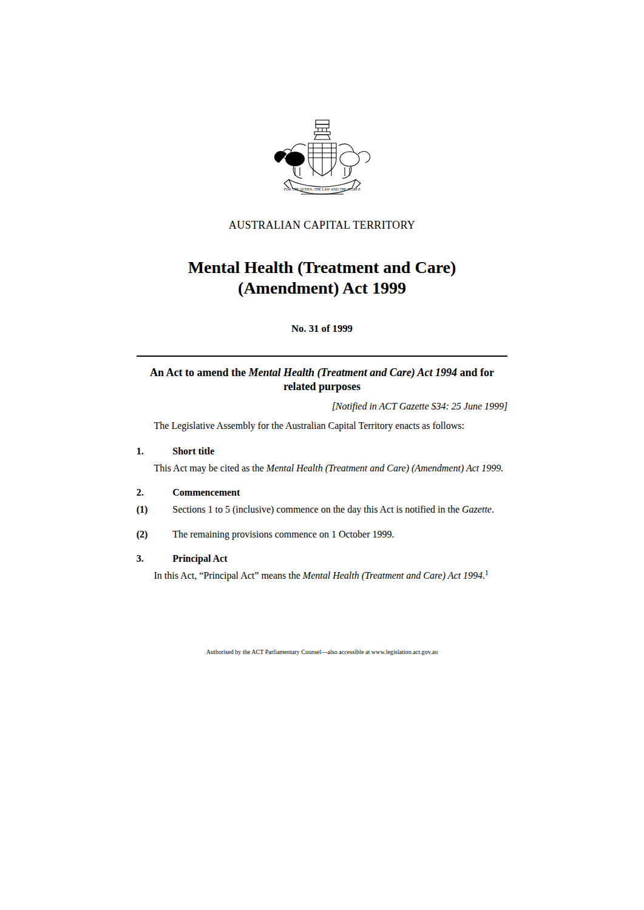FOR THE QUEEN, THE LAW AND THE PEOPLE
AUSTRALIAN CAPITAL TERRITORY
Mental Health (Treatment and Care)
(Amendment) Act 1999
No. 31 of 1999
An Act to amend the Mental Health (Treatment and Care) Act 1994 and for related purposes
[Notified in ACT Gazette S34: 25 June 1999]
The Legislative Assembly for the Australian Capital Territory enacts as follows:
1. Short title
This Act may be cited as the Mental Health (Treatment and Care) (Amendment) Act 1999.
2. Commencement
(1) Sections 1 to 5 (inclusive) commence on the day this Act is notified in the Gazette.
(2) The remaining provisions commence on 1 October 1999.
3. Principal Act
In this Act, “Principal Act” means the Mental Health (Treatment and Care) Act 1994.1
Authorised by the ACT Parliamentary Counsel—also accessible at www.legislation.act.gov.au